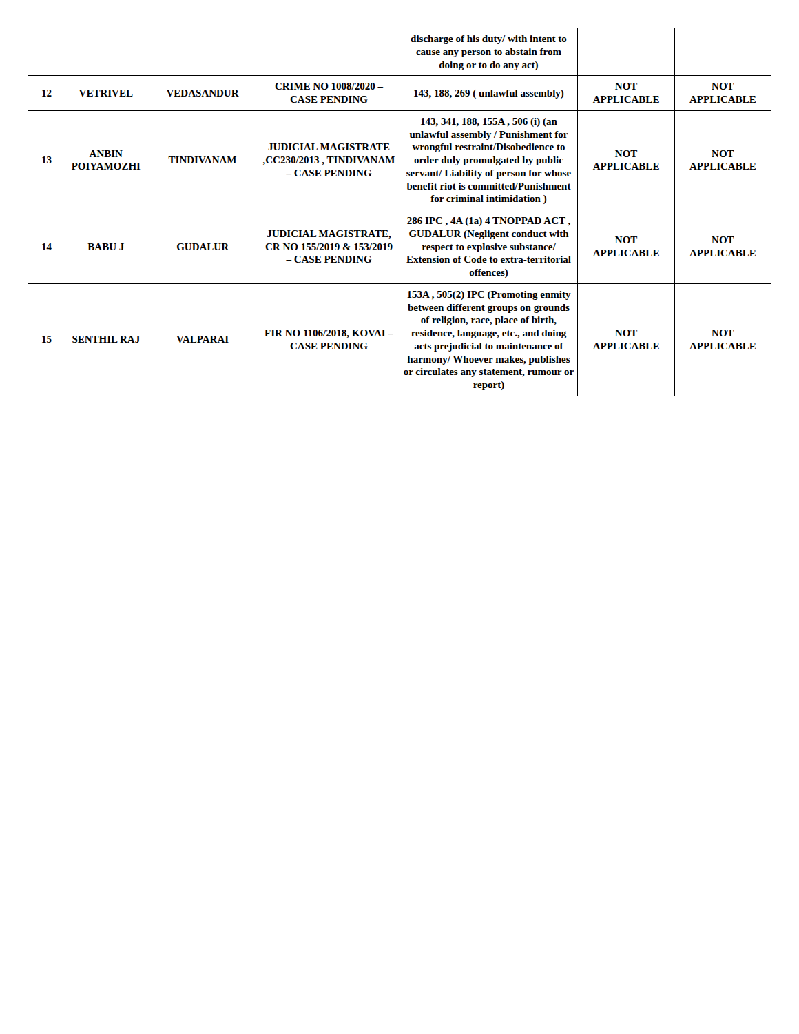| | | | | discharge of his duty/ with intent to cause any person to abstain from doing or to do any act) | | |
| 12 | VETRIVEL | VEDASANDUR | CRIME NO 1008/2020 – CASE PENDING | 143, 188, 269 ( unlawful assembly) | NOT APPLICABLE | NOT APPLICABLE |
| 13 | ANBIN POIYAMOZHI | TINDIVANAM | JUDICIAL MAGISTRATE ,CC230/2013 , TINDIVANAM – CASE PENDING | 143, 341, 188, 155A , 506 (i) (an unlawful assembly / Punishment for wrongful restraint/Disobedience to order duly promulgated by public servant/ Liability of person for whose benefit riot is committed/Punishment for criminal intimidation ) | NOT APPLICABLE | NOT APPLICABLE |
| 14 | BABU J | GUDALUR | JUDICIAL MAGISTRATE, CR NO 155/2019 & 153/2019 – CASE PENDING | 286 IPC , 4A (1a) 4 TNOPPAD ACT , GUDALUR (Negligent conduct with respect to explosive substance/ Extension of Code to extra-territorial offences) | NOT APPLICABLE | NOT APPLICABLE |
| 15 | SENTHIL RAJ | VALPARAI | FIR NO 1106/2018, KOVAI – CASE PENDING | 153A , 505(2) IPC (Promoting enmity between different groups on grounds of religion, race, place of birth, residence, language, etc., and doing acts prejudicial to maintenance of harmony/ Whoever makes, publishes or circulates any statement, rumour or report) | NOT APPLICABLE | NOT APPLICABLE |